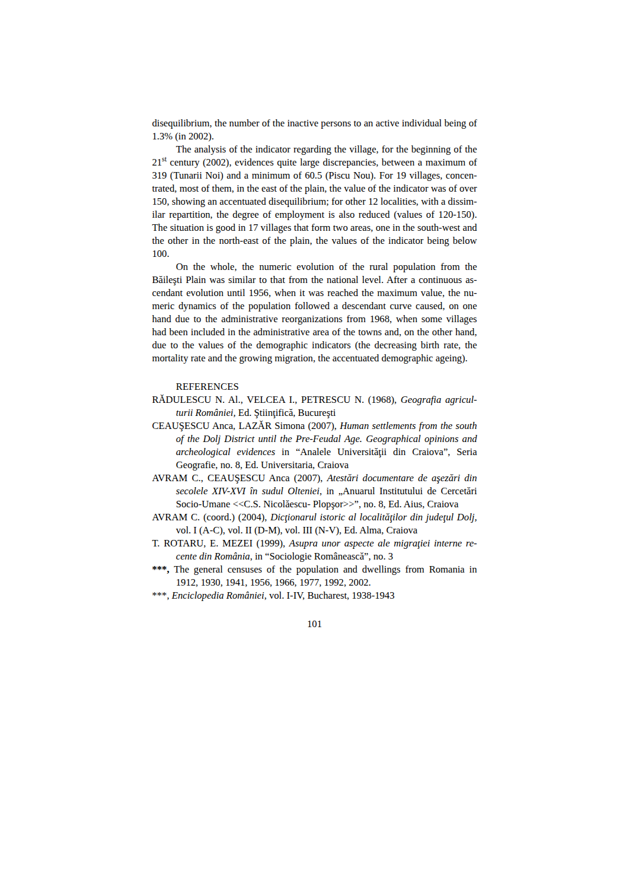disequilibrium, the number of the inactive persons to an active individual being of 1.3% (in 2002).
The analysis of the indicator regarding the village, for the beginning of the 21st century (2002), evidences quite large discrepancies, between a maximum of 319 (Tunarii Noi) and a minimum of 60.5 (Piscu Nou). For 19 villages, concentrated, most of them, in the east of the plain, the value of the indicator was of over 150, showing an accentuated disequilibrium; for other 12 localities, with a dissimilar repartition, the degree of employment is also reduced (values of 120-150). The situation is good in 17 villages that form two areas, one in the south-west and the other in the north-east of the plain, the values of the indicator being below 100.
On the whole, the numeric evolution of the rural population from the Băileşti Plain was similar to that from the national level. After a continuous ascendant evolution until 1956, when it was reached the maximum value, the numeric dynamics of the population followed a descendant curve caused, on one hand due to the administrative reorganizations from 1968, when some villages had been included in the administrative area of the towns and, on the other hand, due to the values of the demographic indicators (the decreasing birth rate, the mortality rate and the growing migration, the accentuated demographic ageing).
REFERENCES
RĂDULESCU N. Al., VELCEA I., PETRESCU N. (1968), Geografia agriculturii României, Ed. Ştiinţifică, Bucureşti
CEAUŞESCU Anca, LAZĂR Simona (2007), Human settlements from the south of the Dolj District until the Pre-Feudal Age. Geographical opinions and archeological evidences in “Analele Universităţii din Craiova”, Seria Geografie, no. 8, Ed. Universitaria, Craiova
AVRAM C., CEAUŞESCU Anca (2007), Atestări documentare de aşezări din secolele XIV-XVI în sudul Olteniei, in „Anuarul Institutului de Cercetări Socio-Umane <<C.S. Nicolăescu- Plopşor>>”, no. 8, Ed. Aius, Craiova
AVRAM C. (coord.) (2004), Dicţionarul istoric al localităţilor din judeţul Dolj, vol. I (A-C), vol. II (D-M), vol. III (N-V), Ed. Alma, Craiova
T. ROTARU, E. MEZEI (1999), Asupra unor aspecte ale migraţiei interne recente din România, in “Sociologie Românească”, no. 3
***, The general censuses of the population and dwellings from Romania in 1912, 1930, 1941, 1956, 1966, 1977, 1992, 2002.
***, Enciclopedia României, vol. I-IV, Bucharest, 1938-1943
101